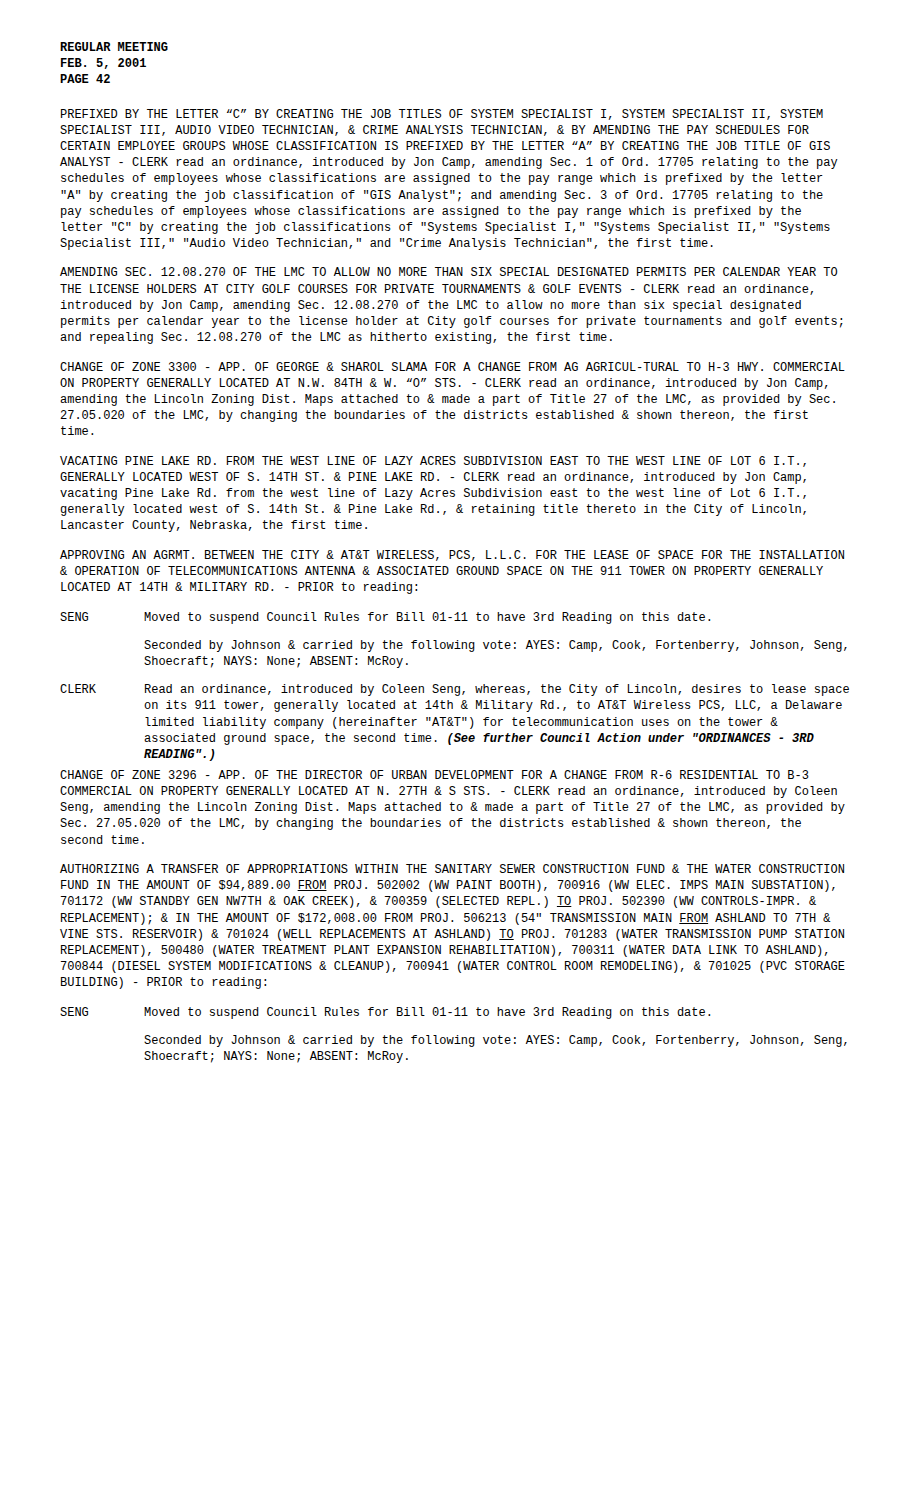REGULAR MEETING
FEB. 5, 2001
PAGE 42
PREFIXED BY THE LETTER “C” BY CREATING THE JOB TITLES OF SYSTEM SPECIALIST I, SYSTEM SPECIALIST II, SYSTEM SPECIALIST III, AUDIO VIDEO TECHNICIAN, & CRIME ANALYSIS TECHNICIAN, & BY AMENDING THE PAY SCHEDULES FOR CERTAIN EMPLOYEE GROUPS WHOSE CLASSIFICATION IS PREFIXED BY THE LETTER “A” BY CREATING THE JOB TITLE OF GIS ANALYST - CLERK read an ordinance, introduced by Jon Camp, amending Sec. 1 of Ord. 17705 relating to the pay schedules of employees whose classifications are assigned to the pay range which is prefixed by the letter "A" by creating the job classification of "GIS Analyst"; and amending Sec. 3 of Ord. 17705 relating to the pay schedules of employees whose classifications are assigned to the pay range which is prefixed by the letter "C" by creating the job classifications of "Systems Specialist I," "Systems Specialist II," "Systems Specialist III," "Audio Video Technician," and "Crime Analysis Technician", the first time.
AMENDING SEC. 12.08.270 OF THE LMC TO ALLOW NO MORE THAN SIX SPECIAL DESIGNATED PERMITS PER CALENDAR YEAR TO THE LICENSE HOLDERS AT CITY GOLF COURSES FOR PRIVATE TOURNAMENTS & GOLF EVENTS - CLERK read an ordinance, introduced by Jon Camp, amending Sec. 12.08.270 of the LMC to allow no more than six special designated permits per calendar year to the license holder at City golf courses for private tournaments and golf events; and repealing Sec. 12.08.270 of the LMC as hitherto existing, the first time.
CHANGE OF ZONE 3300 - APP. OF GEORGE & SHAROL SLAMA FOR A CHANGE FROM AG AGRICUL-TURAL TO H-3 HWY. COMMERCIAL ON PROPERTY GENERALLY LOCATED AT N.W. 84TH & W. “O” STS. - CLERK read an ordinance, introduced by Jon Camp, amending the Lincoln Zoning Dist. Maps attached to & made a part of Title 27 of the LMC, as provided by Sec. 27.05.020 of the LMC, by changing the boundaries of the districts established & shown thereon, the first time.
VACATING PINE LAKE RD. FROM THE WEST LINE OF LAZY ACRES SUBDIVISION EAST TO THE WEST LINE OF LOT 6 I.T., GENERALLY LOCATED WEST OF S. 14TH ST. & PINE LAKE RD. - CLERK read an ordinance, introduced by Jon Camp, vacating Pine Lake Rd. from the west line of Lazy Acres Subdivision east to the west line of Lot 6 I.T., generally located west of S. 14th St. & Pine Lake Rd., & retaining title thereto in the City of Lincoln, Lancaster County, Nebraska, the first time.
APPROVING AN AGRMT. BETWEEN THE CITY & AT&T WIRELESS, PCS, L.L.C. FOR THE LEASE OF SPACE FOR THE INSTALLATION & OPERATION OF TELECOMMUNICATIONS ANTENNA & ASSOCIATED GROUND SPACE ON THE 911 TOWER ON PROPERTY GENERALLY LOCATED AT 14TH & MILITARY RD. - PRIOR to reading:
SENG
Moved to suspend Council Rules for Bill 01-11 to have 3rd Reading on this date.
Seconded by Johnson & carried by the following vote: AYES: Camp, Cook, Fortenberry, Johnson, Seng, Shoecraft; NAYS: None; ABSENT: McRoy.
CLERK
Read an ordinance, introduced by Coleen Seng, whereas, the City of Lincoln, desires to lease space on its 911 tower, generally located at 14th & Military Rd., to AT&T Wireless PCS, LLC, a Delaware limited liability company (hereinafter "AT&T") for telecommunication uses on the tower & associated ground space, the second time. (See further Council Action under "ORDINANCES - 3RD READING".)
CHANGE OF ZONE 3296 - APP. OF THE DIRECTOR OF URBAN DEVELOPMENT FOR A CHANGE FROM R-6 RESIDENTIAL TO B-3 COMMERCIAL ON PROPERTY GENERALLY LOCATED AT N. 27TH & S STS. - CLERK read an ordinance, introduced by Coleen Seng, amending the Lincoln Zoning Dist. Maps attached to & made a part of Title 27 of the LMC, as provided by Sec. 27.05.020 of the LMC, by changing the boundaries of the districts established & shown thereon, the second time.
AUTHORIZING A TRANSFER OF APPROPRIATIONS WITHIN THE SANITARY SEWER CONSTRUCTION FUND & THE WATER CONSTRUCTION FUND IN THE AMOUNT OF $94,889.00 FROM PROJ. 502002 (WW PAINT BOOTH), 700916 (WW ELEC. IMPS MAIN SUBSTATION), 701172 (WW STANDBY GEN NW7TH & OAK CREEK), & 700359 (SELECTED REPL.) TO PROJ. 502390 (WW CONTROLS-IMPR. & REPLACEMENT); & IN THE AMOUNT OF $172,008.00 FROM PROJ. 506213 (54" TRANSMISSION MAIN FROM ASHLAND TO 7TH & VINE STS. RESERVOIR) & 701024 (WELL REPLACEMENTS AT ASHLAND) TO PROJ. 701283 (WATER TRANSMISSION PUMP STATION REPLACEMENT), 500480 (WATER TREATMENT PLANT EXPANSION REHABILITATION), 700311 (WATER DATA LINK TO ASHLAND), 700844 (DIESEL SYSTEM MODIFICATIONS & CLEANUP), 700941 (WATER CONTROL ROOM REMODELING), & 701025 (PVC STORAGE BUILDING) - PRIOR to reading:
SENG
Moved to suspend Council Rules for Bill 01-11 to have 3rd Reading on this date.
Seconded by Johnson & carried by the following vote: AYES: Camp, Cook, Fortenberry, Johnson, Seng, Shoecraft; NAYS: None; ABSENT: McRoy.